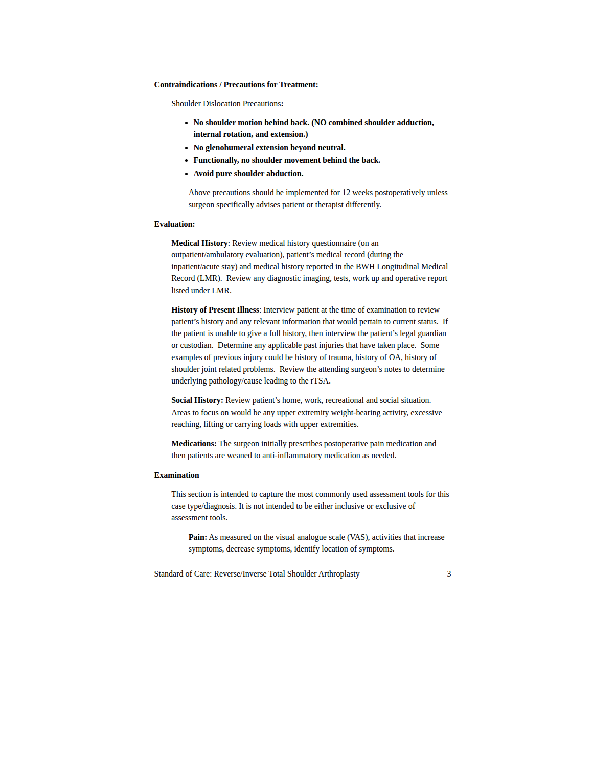Contraindications / Precautions for Treatment:
Shoulder Dislocation Precautions
:
No shoulder motion behind back. (NO combined shoulder adduction, internal rotation, and extension.)
No glenohumeral extension beyond neutral.
Functionally, no shoulder movement behind the back.
Avoid pure shoulder abduction.
Above precautions should be implemented for 12 weeks postoperatively unless surgeon specifically advises patient or therapist differently.
Evaluation:
Medical History: Review medical history questionnaire (on an outpatient/ambulatory evaluation), patient’s medical record (during the inpatient/acute stay) and medical history reported in the BWH Longitudinal Medical Record (LMR). Review any diagnostic imaging, tests, work up and operative report listed under LMR.
History of Present Illness: Interview patient at the time of examination to review patient’s history and any relevant information that would pertain to current status. If the patient is unable to give a full history, then interview the patient’s legal guardian or custodian. Determine any applicable past injuries that have taken place. Some examples of previous injury could be history of trauma, history of OA, history of shoulder joint related problems. Review the attending surgeon’s notes to determine underlying pathology/cause leading to the rTSA.
Social History: Review patient’s home, work, recreational and social situation. Areas to focus on would be any upper extremity weight-bearing activity, excessive reaching, lifting or carrying loads with upper extremities.
Medications: The surgeon initially prescribes postoperative pain medication and then patients are weaned to anti-inflammatory medication as needed.
Examination
This section is intended to capture the most commonly used assessment tools for this case type/diagnosis. It is not intended to be either inclusive or exclusive of assessment tools.
Pain: As measured on the visual analogue scale (VAS), activities that increase symptoms, decrease symptoms, identify location of symptoms.
Standard of Care: Reverse/Inverse Total Shoulder Arthroplasty 3